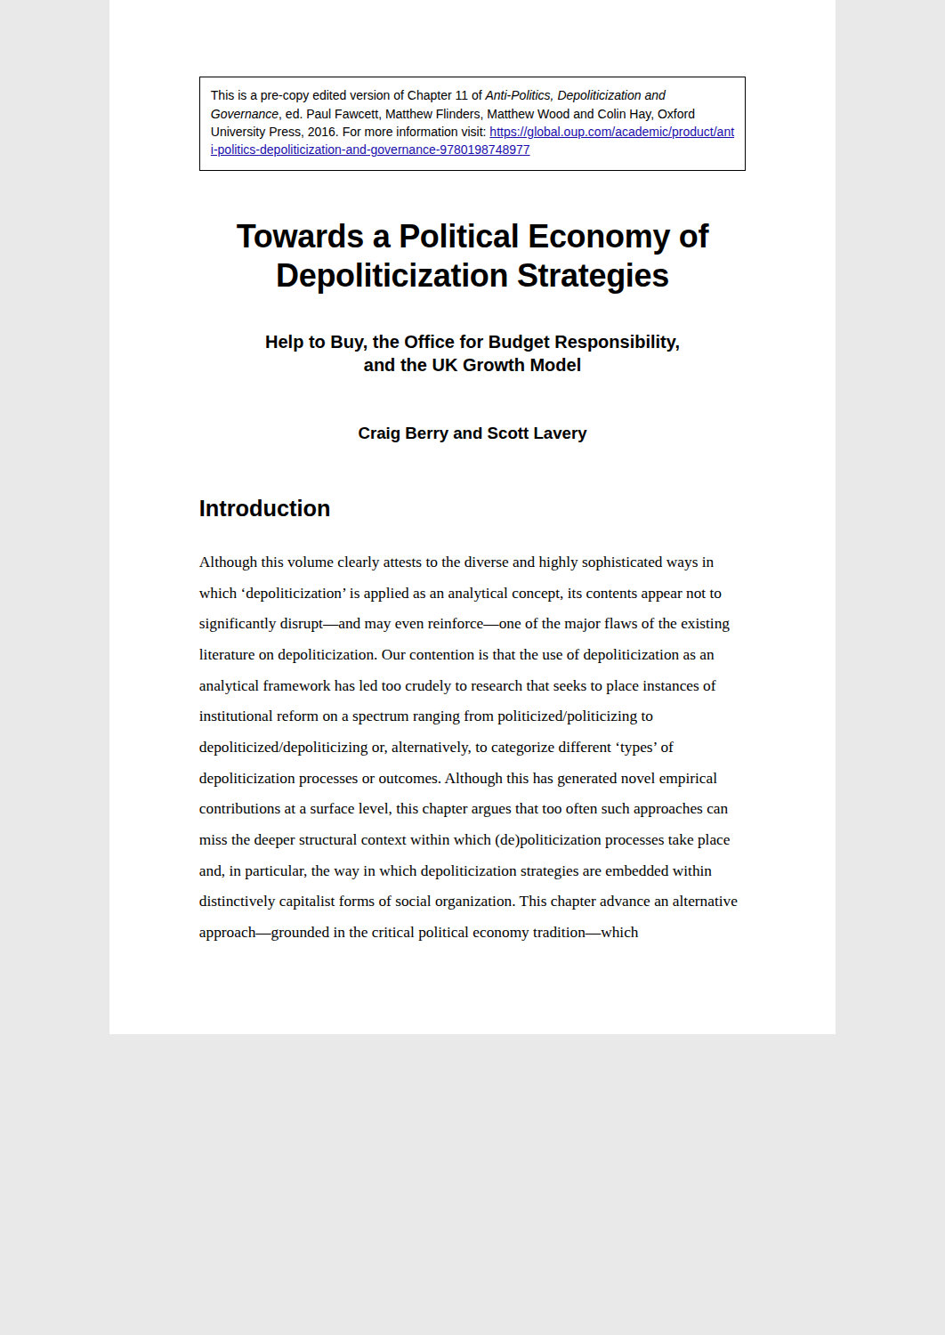This is a pre-copy edited version of Chapter 11 of Anti-Politics, Depoliticization and Governance, ed. Paul Fawcett, Matthew Flinders, Matthew Wood and Colin Hay, Oxford University Press, 2016. For more information visit: https://global.oup.com/academic/product/anti-politics-depoliticization-and-governance-9780198748977
Towards a Political Economy of
Depoliticization Strategies
Help to Buy, the Office for Budget Responsibility,
and the UK Growth Model
Craig Berry and Scott Lavery
Introduction
Although this volume clearly attests to the diverse and highly sophisticated ways in which ‘depoliticization’ is applied as an analytical concept, its contents appear not to significantly disrupt—and may even reinforce—one of the major flaws of the existing literature on depoliticization. Our contention is that the use of depoliticization as an analytical framework has led too crudely to research that seeks to place instances of institutional reform on a spectrum ranging from politicized/politicizing to depoliticized/depoliticizing or, alternatively, to categorize different ‘types’ of depoliticization processes or outcomes. Although this has generated novel empirical contributions at a surface level, this chapter argues that too often such approaches can miss the deeper structural context within which (de)politicization processes take place and, in particular, the way in which depoliticization strategies are embedded within distinctively capitalist forms of social organization. This chapter advance an alternative approach—grounded in the critical political economy tradition—which